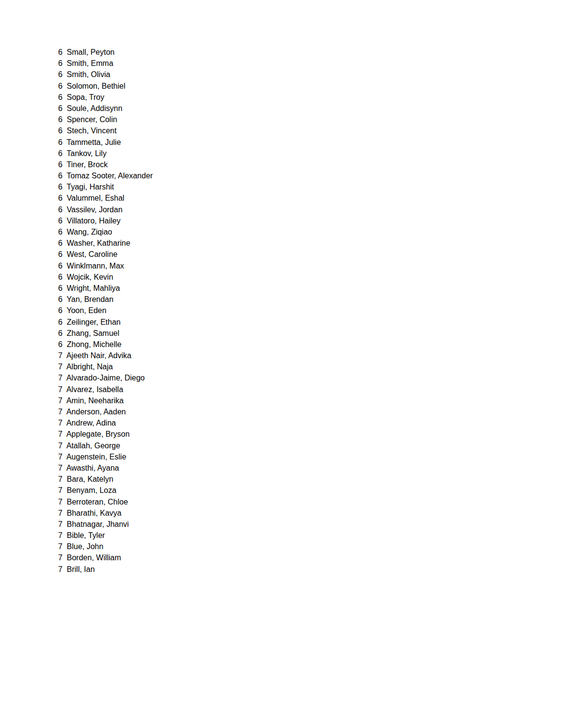6 Small, Peyton
6 Smith, Emma
6 Smith, Olivia
6 Solomon, Bethiel
6 Sopa, Troy
6 Soule, Addisynn
6 Spencer, Colin
6 Stech, Vincent
6 Tammetta, Julie
6 Tankov, Lily
6 Tiner, Brock
6 Tomaz Sooter, Alexander
6 Tyagi, Harshit
6 Valummel, Eshal
6 Vassilev, Jordan
6 Villatoro, Hailey
6 Wang, Ziqiao
6 Washer, Katharine
6 West, Caroline
6 Winklmann, Max
6 Wojcik, Kevin
6 Wright, Mahliya
6 Yan, Brendan
6 Yoon, Eden
6 Zeilinger, Ethan
6 Zhang, Samuel
6 Zhong, Michelle
7 Ajeeth Nair, Advika
7 Albright, Naja
7 Alvarado-Jaime, Diego
7 Alvarez, Isabella
7 Amin, Neeharika
7 Anderson, Aaden
7 Andrew, Adina
7 Applegate, Bryson
7 Atallah, George
7 Augenstein, Eslie
7 Awasthi, Ayana
7 Bara, Katelyn
7 Benyam, Loza
7 Berroteran, Chloe
7 Bharathi, Kavya
7 Bhatnagar, Jhanvi
7 Bible, Tyler
7 Blue, John
7 Borden, William
7 Brill, Ian